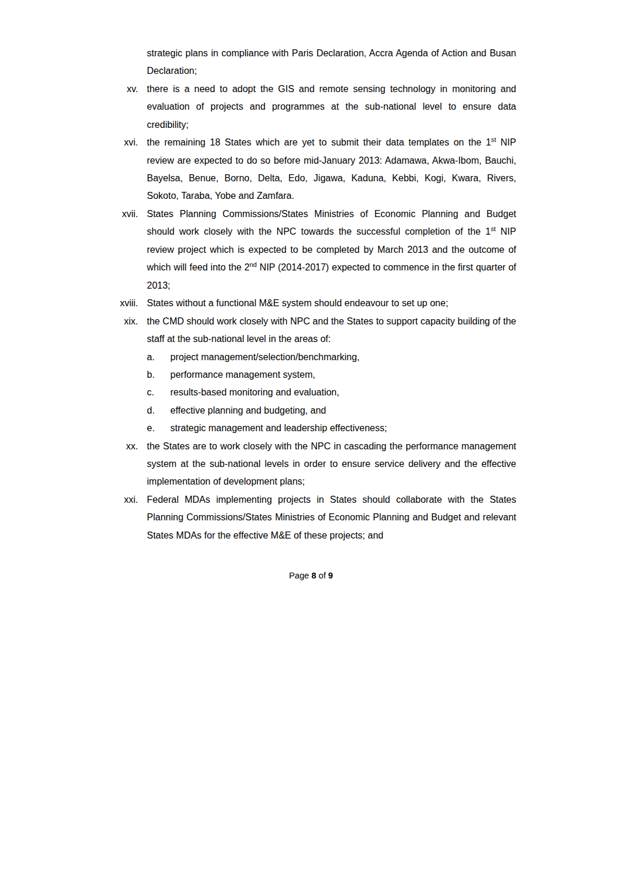strategic plans in compliance with Paris Declaration, Accra Agenda of Action and Busan Declaration;
xv. there is a need to adopt the GIS and remote sensing technology in monitoring and evaluation of projects and programmes at the sub-national level to ensure data credibility;
xvi. the remaining 18 States which are yet to submit their data templates on the 1st NIP review are expected to do so before mid-January 2013: Adamawa, Akwa-Ibom, Bauchi, Bayelsa, Benue, Borno, Delta, Edo, Jigawa, Kaduna, Kebbi, Kogi, Kwara, Rivers, Sokoto, Taraba, Yobe and Zamfara.
xvii. States Planning Commissions/States Ministries of Economic Planning and Budget should work closely with the NPC towards the successful completion of the 1st NIP review project which is expected to be completed by March 2013 and the outcome of which will feed into the 2nd NIP (2014-2017) expected to commence in the first quarter of 2013;
xviii. States without a functional M&E system should endeavour to set up one;
xix. the CMD should work closely with NPC and the States to support capacity building of the staff at the sub-national level in the areas of:
a. project management/selection/benchmarking,
b. performance management system,
c. results-based monitoring and evaluation,
d. effective planning and budgeting, and
e. strategic management and leadership effectiveness;
xx. the States are to work closely with the NPC in cascading the performance management system at the sub-national levels in order to ensure service delivery and the effective implementation of development plans;
xxi. Federal MDAs implementing projects in States should collaborate with the States Planning Commissions/States Ministries of Economic Planning and Budget and relevant States MDAs for the effective M&E of these projects; and
Page 8 of 9